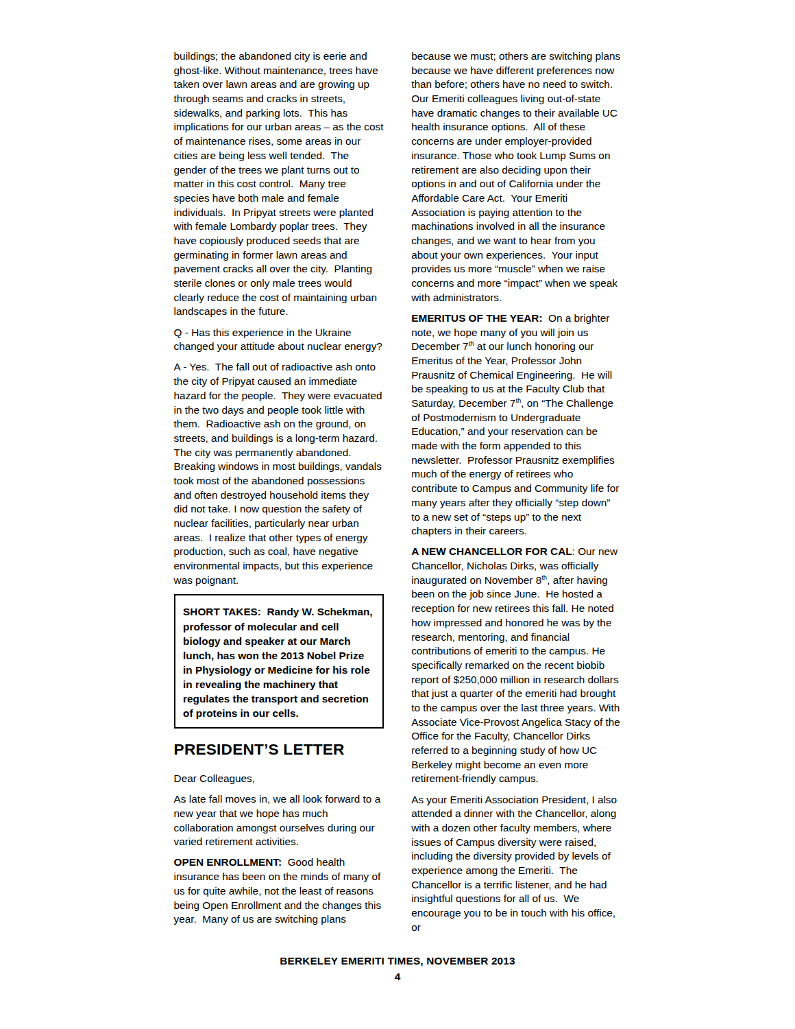buildings; the abandoned city is eerie and ghost-like. Without maintenance, trees have taken over lawn areas and are growing up through seams and cracks in streets, sidewalks, and parking lots. This has implications for our urban areas – as the cost of maintenance rises, some areas in our cities are being less well tended. The gender of the trees we plant turns out to matter in this cost control. Many tree species have both male and female individuals. In Pripyat streets were planted with female Lombardy poplar trees. They have copiously produced seeds that are germinating in former lawn areas and pavement cracks all over the city. Planting sterile clones or only male trees would clearly reduce the cost of maintaining urban landscapes in the future.
Q - Has this experience in the Ukraine changed your attitude about nuclear energy?
A - Yes. The fall out of radioactive ash onto the city of Pripyat caused an immediate hazard for the people. They were evacuated in the two days and people took little with them. Radioactive ash on the ground, on streets, and buildings is a long-term hazard. The city was permanently abandoned. Breaking windows in most buildings, vandals took most of the abandoned possessions and often destroyed household items they did not take. I now question the safety of nuclear facilities, particularly near urban areas. I realize that other types of energy production, such as coal, have negative environmental impacts, but this experience was poignant.
SHORT TAKES: Randy W. Schekman, professor of molecular and cell biology and speaker at our March lunch, has won the 2013 Nobel Prize in Physiology or Medicine for his role in revealing the machinery that regulates the transport and secretion of proteins in our cells.
PRESIDENT’S LETTER
Dear Colleagues,
As late fall moves in, we all look forward to a new year that we hope has much collaboration amongst ourselves during our varied retirement activities.
OPEN ENROLLMENT: Good health insurance has been on the minds of many of us for quite awhile, not the least of reasons being Open Enrollment and the changes this year. Many of us are switching plans because we must; others are switching plans because we have different preferences now than before; others have no need to switch. Our Emeriti colleagues living out-of-state have dramatic changes to their available UC health insurance options. All of these concerns are under employer-provided insurance. Those who took Lump Sums on retirement are also deciding upon their options in and out of California under the Affordable Care Act. Your Emeriti Association is paying attention to the machinations involved in all the insurance changes, and we want to hear from you about your own experiences. Your input provides us more “muscle” when we raise concerns and more “impact” when we speak with administrators.
EMERITUS OF THE YEAR: On a brighter note, we hope many of you will join us December 7th at our lunch honoring our Emeritus of the Year, Professor John Prausnitz of Chemical Engineering. He will be speaking to us at the Faculty Club that Saturday, December 7th, on “The Challenge of Postmodernism to Undergraduate Education,” and your reservation can be made with the form appended to this newsletter. Professor Prausnitz exemplifies much of the energy of retirees who contribute to Campus and Community life for many years after they officially “step down” to a new set of “steps up” to the next chapters in their careers.
A NEW CHANCELLOR FOR CAL: Our new Chancellor, Nicholas Dirks, was officially inaugurated on November 8th, after having been on the job since June. He hosted a reception for new retirees this fall. He noted how impressed and honored he was by the research, mentoring, and financial contributions of emeriti to the campus. He specifically remarked on the recent biobib report of $250,000 million in research dollars that just a quarter of the emeriti had brought to the campus over the last three years. With Associate Vice-Provost Angelica Stacy of the Office for the Faculty, Chancellor Dirks referred to a beginning study of how UC Berkeley might become an even more retirement-friendly campus.
As your Emeriti Association President, I also attended a dinner with the Chancellor, along with a dozen other faculty members, where issues of Campus diversity were raised, including the diversity provided by levels of experience among the Emeriti. The Chancellor is a terrific listener, and he had insightful questions for all of us. We encourage you to be in touch with his office, or
BERKELEY EMERITI TIMES, NOVEMBER 2013
4